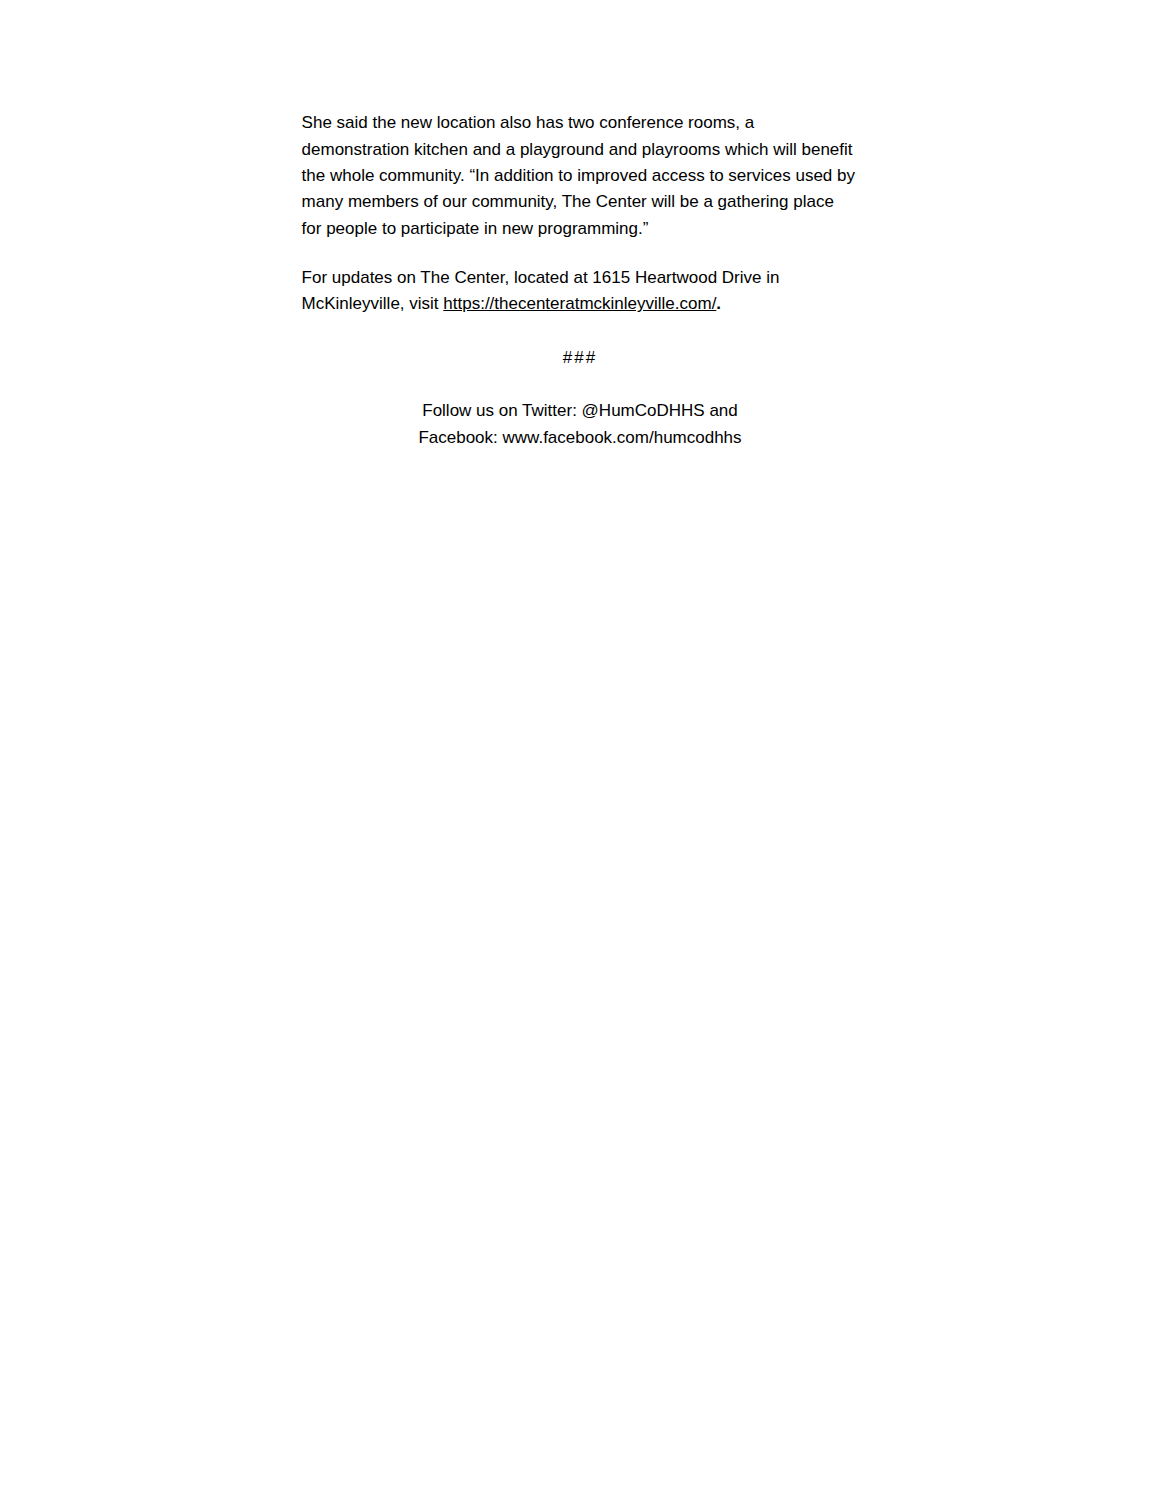She said the new location also has two conference rooms, a demonstration kitchen and a playground and playrooms which will benefit the whole community. “In addition to improved access to services used by many members of our community, The Center will be a gathering place for people to participate in new programming.”
For updates on The Center, located at 1615 Heartwood Drive in McKinleyville, visit https://thecenteratmckinleyville.com/.
###
Follow us on Twitter: @HumCoDHHS and Facebook: www.facebook.com/humcodhhs